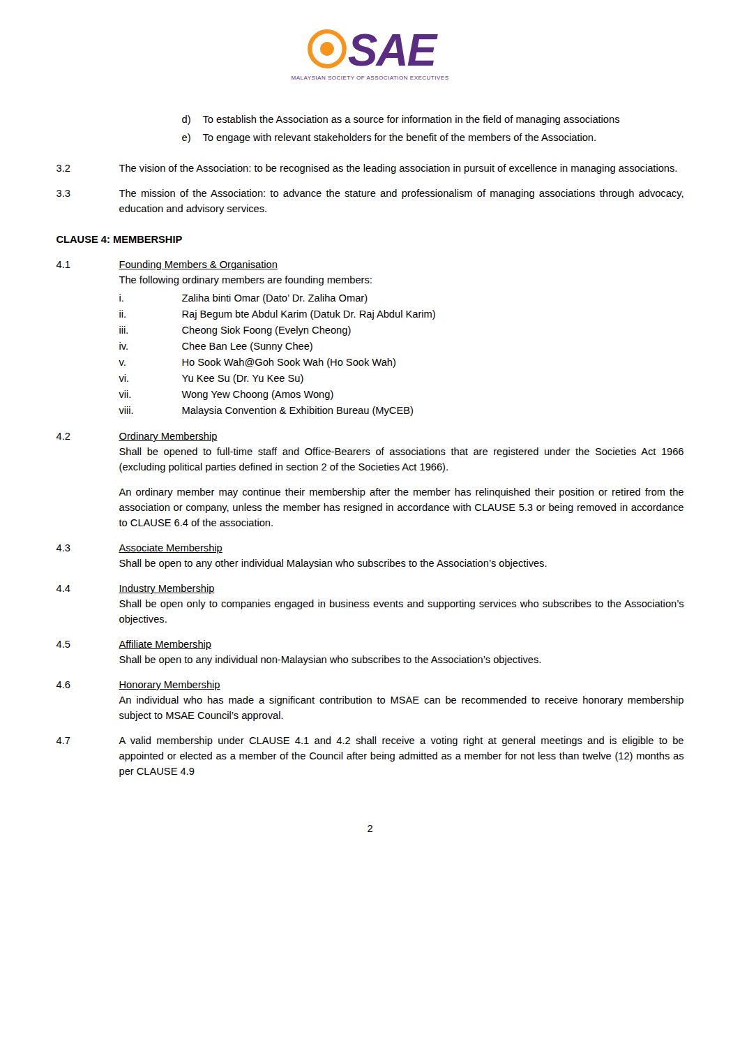⦿SAE
MALAYSIAN SOCIETY OF ASSOCIATION EXECUTIVES
d) To establish the Association as a source for information in the field of managing associations
e) To engage with relevant stakeholders for the benefit of the members of the Association.
3.2
The vision of the Association: to be recognised as the leading association in pursuit of excellence in managing associations.
3.3
The mission of the Association: to advance the stature and professionalism of managing associations through advocacy, education and advisory services.
CLAUSE 4: MEMBERSHIP
4.1
Founding Members & Organisation
The following ordinary members are founding members:
i. Zaliha binti Omar (Dato’ Dr. Zaliha Omar)
ii. Raj Begum bte Abdul Karim (Datuk Dr. Raj Abdul Karim)
iii. Cheong Siok Foong (Evelyn Cheong)
iv. Chee Ban Lee (Sunny Chee)
v. Ho Sook Wah@Goh Sook Wah (Ho Sook Wah)
vi. Yu Kee Su (Dr. Yu Kee Su)
vii. Wong Yew Choong (Amos Wong)
viii. Malaysia Convention & Exhibition Bureau (MyCEB)
4.2
Ordinary Membership
Shall be opened to full-time staff and Office-Bearers of associations that are registered under the Societies Act 1966 (excluding political parties defined in section 2 of the Societies Act 1966).
An ordinary member may continue their membership after the member has relinquished their position or retired from the association or company, unless the member has resigned in accordance with CLAUSE 5.3 or being removed in accordance to CLAUSE 6.4 of the association.
4.3
Associate Membership
Shall be open to any other individual Malaysian who subscribes to the Association’s objectives.
4.4
Industry Membership
Shall be open only to companies engaged in business events and supporting services who subscribes to the Association’s objectives.
4.5
Affiliate Membership
Shall be open to any individual non-Malaysian who subscribes to the Association’s objectives.
4.6
Honorary Membership
An individual who has made a significant contribution to MSAE can be recommended to receive honorary membership subject to MSAE Council’s approval.
4.7
A valid membership under CLAUSE 4.1 and 4.2 shall receive a voting right at general meetings and is eligible to be appointed or elected as a member of the Council after being admitted as a member for not less than twelve (12) months as per CLAUSE 4.9
2